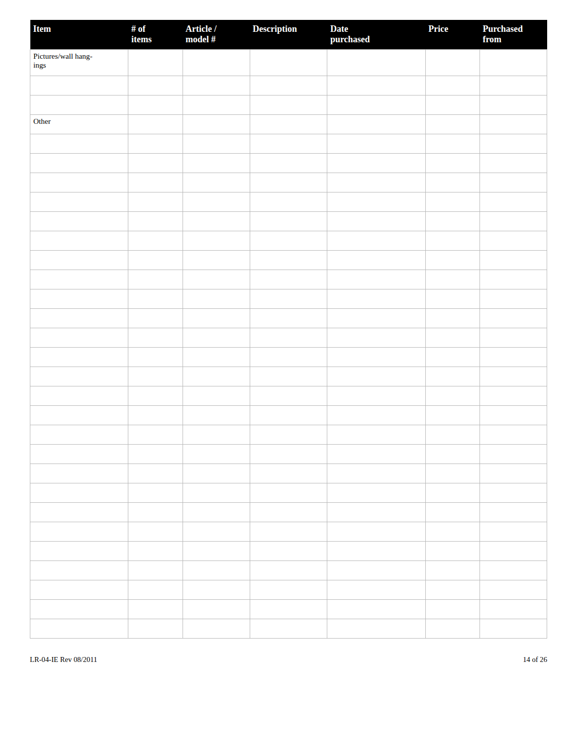| Item | # of items | Article / model # | Description | Date purchased | Price | Purchased from |
| --- | --- | --- | --- | --- | --- | --- |
| Pictures/wall hang- ings | | | | | | |
| Other | | | | | | |
LR-04-IE Rev 08/2011 14 of 26